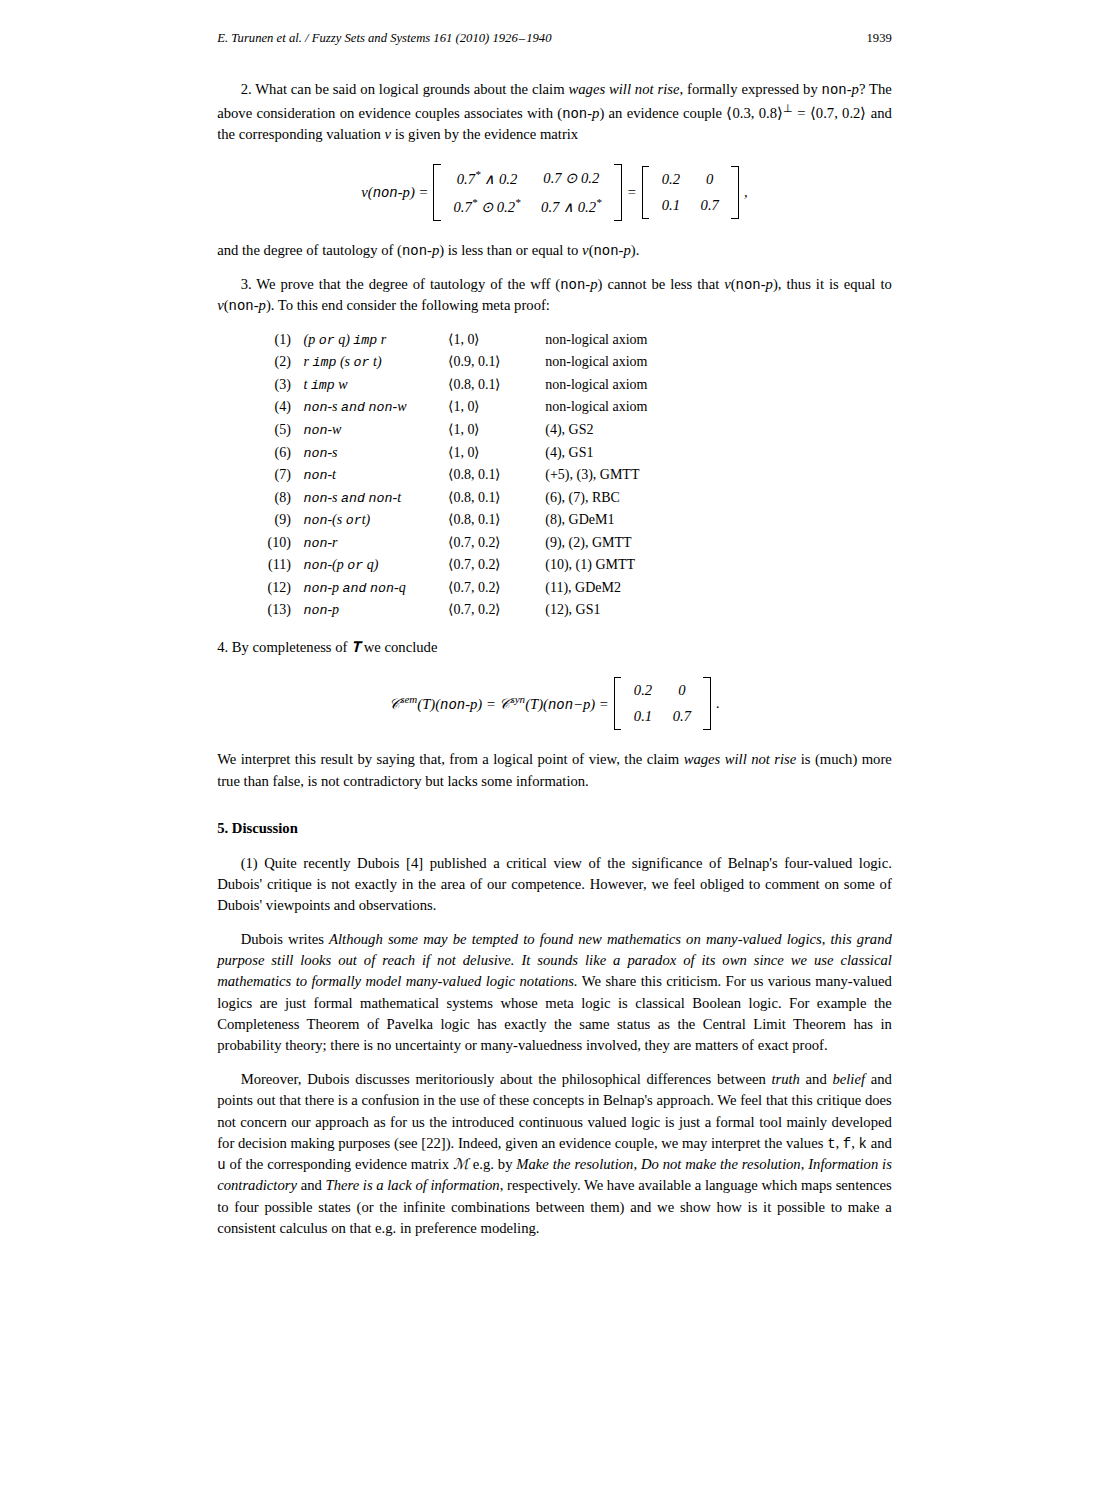E. Turunen et al. / Fuzzy Sets and Systems 161 (2010) 1926 – 1940 1939
2. What can be said on logical grounds about the claim wages will not rise, formally expressed by non-p? The above consideration on evidence couples associates with (non-p) an evidence couple ⟨0.3, 0.8⟩⊥ = ⟨0.7, 0.2⟩ and the corresponding valuation v is given by the evidence matrix
v(non-p) =
| 0.7 * ∧ 0.2 | 0.7 ⊙ 0.2 |
| 0.7 * ⊙ 0.2 * | 0.7 ∧ 0.2 * |
=
| 0.2 | 0 |
| 0.1 | 0.7 |
,
and the degree of tautology of (non-p) is less than or equal to v(non-p).
3. We prove that the degree of tautology of the wff (non-p) cannot be less that v(non-p), thus it is equal to v(non-p). To this end consider the following meta proof:
| (1) | ( p or q ) imp r | ⟨1, 0⟩ | non-logical axiom |
| (2) | r imp ( s or t ) | ⟨0.9, 0.1⟩ | non-logical axiom |
| (3) | t imp w | ⟨0.8, 0.1⟩ | non-logical axiom |
| (4) | non - s and non - w | ⟨1, 0⟩ | non-logical axiom |
| (5) | non - w | ⟨1, 0⟩ | (4), GS2 |
| (6) | non - s | ⟨1, 0⟩ | (4), GS1 |
| (7) | non - t | ⟨0.8, 0.1⟩ | (+5), (3), GMTT |
| (8) | non - s and non - t | ⟨0.8, 0.1⟩ | (6), (7), RBC |
| (9) | non -( s or t ) | ⟨0.8, 0.1⟩ | (8), GDeM1 |
| (10) | non - r | ⟨0.7, 0.2⟩ | (9), (2), GMTT |
| (11) | non -( p or q ) | ⟨0.7, 0.2⟩ | (10), (1) GMTT |
| (12) | non - p and non - q | ⟨0.7, 0.2⟩ | (11), GDeM2 |
| (13) | non - p | ⟨0.7, 0.2⟩ | (12), GS1 |
4. By completeness of 𝐓 we conclude
𝒞sem(T)(non-p) = 𝒞syn(T)(non−p) =
| 0.2 | 0 |
| 0.1 | 0.7 |
.
We interpret this result by saying that, from a logical point of view, the claim wages will not rise is (much) more true than false, is not contradictory but lacks some information.
5. Discussion
(1) Quite recently Dubois [4] published a critical view of the significance of Belnap's four-valued logic. Dubois' critique is not exactly in the area of our competence. However, we feel obliged to comment on some of Dubois' viewpoints and observations.
Dubois writes Although some may be tempted to found new mathematics on many-valued logics, this grand purpose still looks out of reach if not delusive. It sounds like a paradox of its own since we use classical mathematics to formally model many-valued logic notations. We share this criticism. For us various many-valued logics are just formal mathematical systems whose meta logic is classical Boolean logic. For example the Completeness Theorem of Pavelka logic has exactly the same status as the Central Limit Theorem has in probability theory; there is no uncertainty or many-valuedness involved, they are matters of exact proof.
Moreover, Dubois discusses meritoriously about the philosophical differences between truth and belief and points out that there is a confusion in the use of these concepts in Belnap's approach. We feel that this critique does not concern our approach as for us the introduced continuous valued logic is just a formal tool mainly developed for decision making purposes (see [22]). Indeed, given an evidence couple, we may interpret the values t, f, k and u of the corresponding evidence matrix ℳ e.g. by Make the resolution, Do not make the resolution, Information is contradictory and There is a lack of information, respectively. We have available a language which maps sentences to four possible states (or the infinite combinations between them) and we show how is it possible to make a consistent calculus on that e.g. in preference modeling.